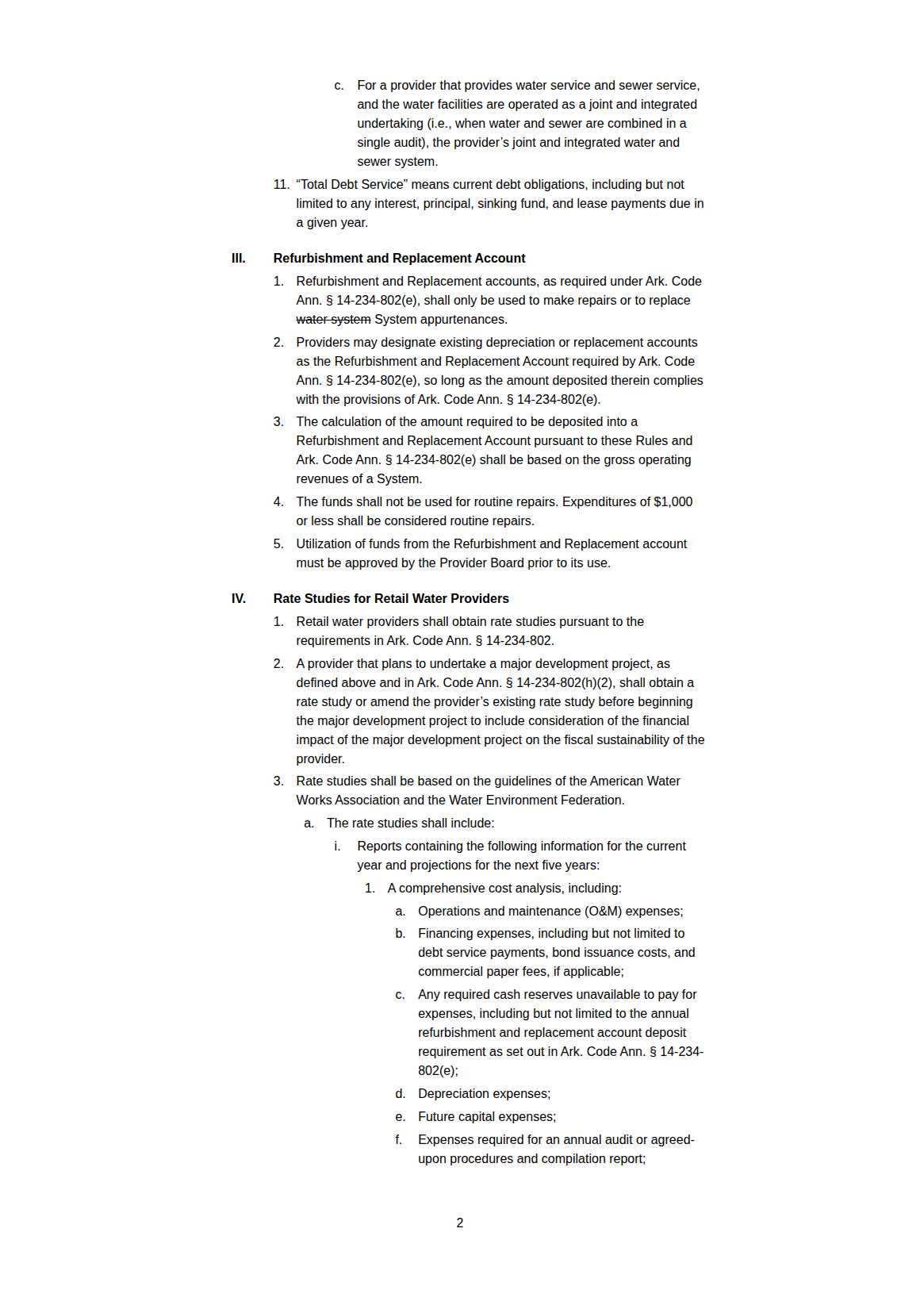c.
For a provider that provides water service and sewer service, and the water facilities are operated as a joint and integrated undertaking (i.e., when water and sewer are combined in a single audit), the provider’s joint and integrated water and sewer system.
11.
“Total Debt Service” means current debt obligations, including but not limited to any interest, principal, sinking fund, and lease payments due in a given year.
III.
Refurbishment and Replacement Account
1.
Refurbishment and Replacement accounts, as required under Ark. Code Ann. § 14-234-802(e), shall only be used to make repairs or to replace water system System appurtenances.
2.
Providers may designate existing depreciation or replacement accounts as the Refurbishment and Replacement Account required by Ark. Code Ann. § 14-234-802(e), so long as the amount deposited therein complies with the provisions of Ark. Code Ann. § 14-234-802(e).
3.
The calculation of the amount required to be deposited into a Refurbishment and Replacement Account pursuant to these Rules and Ark. Code Ann. § 14-234-802(e) shall be based on the gross operating revenues of a System.
4.
The funds shall not be used for routine repairs. Expenditures of $1,000 or less shall be considered routine repairs.
5.
Utilization of funds from the Refurbishment and Replacement account must be approved by the Provider Board prior to its use.
IV.
Rate Studies for Retail Water Providers
1.
Retail water providers shall obtain rate studies pursuant to the requirements in Ark. Code Ann. § 14-234-802.
2.
A provider that plans to undertake a major development project, as defined above and in Ark. Code Ann. § 14-234-802(h)(2), shall obtain a rate study or amend the provider’s existing rate study before beginning the major development project to include consideration of the financial impact of the major development project on the fiscal sustainability of the provider.
3.
Rate studies shall be based on the guidelines of the American Water Works Association and the Water Environment Federation.
a.
The rate studies shall include:
i.
Reports containing the following information for the current year and projections for the next five years:
1.
A comprehensive cost analysis, including:
a.
Operations and maintenance (O&M) expenses;
b.
Financing expenses, including but not limited to debt service payments, bond issuance costs, and commercial paper fees, if applicable;
c.
Any required cash reserves unavailable to pay for expenses, including but not limited to the annual refurbishment and replacement account deposit requirement as set out in Ark. Code Ann. § 14-234-802(e);
d.
Depreciation expenses;
e.
Future capital expenses;
f.
Expenses required for an annual audit or agreed-upon procedures and compilation report;
2